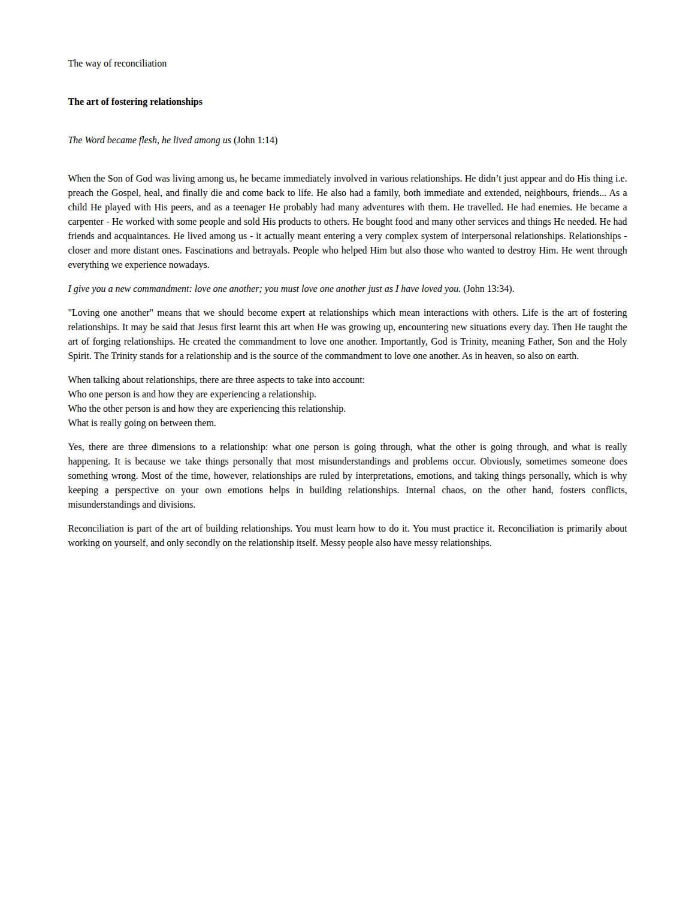The way of reconciliation
The art of fostering relationships
The Word became flesh, he lived among us (John 1:14)
When the Son of God was living among us, he became immediately involved in various relationships. He didn’t just appear and do His thing i.e. preach the Gospel, heal, and finally die and come back to life. He also had a family, both immediate and extended, neighbours, friends... As a child He played with His peers, and as a teenager He probably had many adventures with them. He travelled. He had enemies. He became a carpenter - He worked with some people and sold His products to others. He bought food and many other services and things He needed. He had friends and acquaintances. He lived among us - it actually meant entering a very complex system of interpersonal relationships. Relationships - closer and more distant ones. Fascinations and betrayals. People who helped Him but also those who wanted to destroy Him. He went through everything we experience nowadays.
I give you a new commandment: love one another; you must love one another just as I have loved you. (John 13:34).
"Loving one another" means that we should become expert at relationships which mean interactions with others. Life is the art of fostering relationships. It may be said that Jesus first learnt this art when He was growing up, encountering new situations every day. Then He taught the art of forging relationships. He created the commandment to love one another. Importantly, God is Trinity, meaning Father, Son and the Holy Spirit. The Trinity stands for a relationship and is the source of the commandment to love one another. As in heaven, so also on earth.
When talking about relationships, there are three aspects to take into account:
Who one person is and how they are experiencing a relationship.
Who the other person is and how they are experiencing this relationship.
What is really going on between them.
Yes, there are three dimensions to a relationship: what one person is going through, what the other is going through, and what is really happening. It is because we take things personally that most misunderstandings and problems occur. Obviously, sometimes someone does something wrong. Most of the time, however, relationships are ruled by interpretations, emotions, and taking things personally, which is why keeping a perspective on your own emotions helps in building relationships. Internal chaos, on the other hand, fosters conflicts, misunderstandings and divisions.
Reconciliation is part of the art of building relationships. You must learn how to do it. You must practice it. Reconciliation is primarily about working on yourself, and only secondly on the relationship itself. Messy people also have messy relationships.